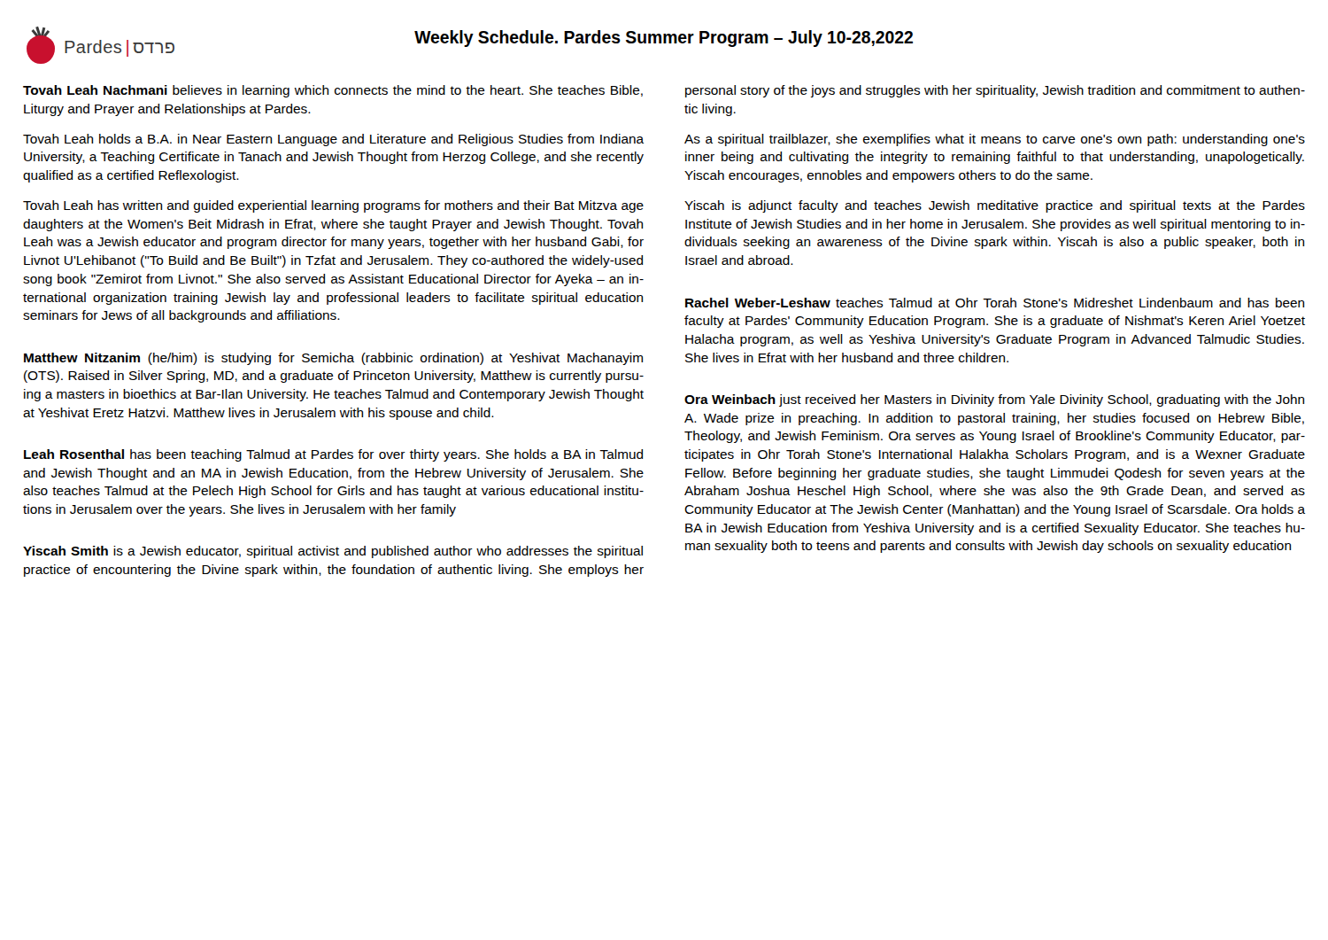Pardes|פרדס
Weekly Schedule. Pardes Summer Program – July 10-28,2022
Tovah Leah Nachmani believes in learning which connects the mind to the heart. She teaches Bible, Liturgy and Prayer and Relationships at Pardes.
Tovah Leah holds a B.A. in Near Eastern Language and Literature and Religious Studies from Indiana University, a Teaching Certificate in Tanach and Jewish Thought from Herzog College, and she recently qualified as a certified Reflexologist.
Tovah Leah has written and guided experiential learning programs for mothers and their Bat Mitzva age daughters at the Women's Beit Midrash in Efrat, where she taught Prayer and Jewish Thought. Tovah Leah was a Jewish educator and program director for many years, together with her husband Gabi, for Livnot U'Lehibanot ("To Build and Be Built") in Tzfat and Jerusalem. They co-authored the widely-used song book "Zemirot from Livnot." She also served as Assistant Educational Director for Ayeka – an international organization training Jewish lay and professional leaders to facilitate spiritual education seminars for Jews of all backgrounds and affiliations.
Matthew Nitzanim (he/him) is studying for Semicha (rabbinic ordination) at Yeshivat Machanayim (OTS). Raised in Silver Spring, MD, and a graduate of Princeton University, Matthew is currently pursuing a masters in bioethics at Bar-Ilan University. He teaches Talmud and Contemporary Jewish Thought at Yeshivat Eretz Hatzvi. Matthew lives in Jerusalem with his spouse and child.
Leah Rosenthal has been teaching Talmud at Pardes for over thirty years. She holds a BA in Talmud and Jewish Thought and an MA in Jewish Education, from the Hebrew University of Jerusalem. She also teaches Talmud at the Pelech High School for Girls and has taught at various educational institutions in Jerusalem over the years. She lives in Jerusalem with her family
Yiscah Smith is a Jewish educator, spiritual activist and published author who addresses the spiritual practice of encountering the Divine spark within, the foundation of authentic living. She employs her personal story of the joys and struggles with her spirituality, Jewish tradition and commitment to authentic living.
As a spiritual trailblazer, she exemplifies what it means to carve one's own path: understanding one's inner being and cultivating the integrity to remaining faithful to that understanding, unapologetically. Yiscah encourages, ennobles and empowers others to do the same.
Yiscah is adjunct faculty and teaches Jewish meditative practice and spiritual texts at the Pardes Institute of Jewish Studies and in her home in Jerusalem. She provides as well spiritual mentoring to individuals seeking an awareness of the Divine spark within. Yiscah is also a public speaker, both in Israel and abroad.
Rachel Weber-Leshaw teaches Talmud at Ohr Torah Stone's Midreshet Lindenbaum and has been faculty at Pardes' Community Education Program. She is a graduate of Nishmat's Keren Ariel Yoetzet Halacha program, as well as Yeshiva University's Graduate Program in Advanced Talmudic Studies. She lives in Efrat with her husband and three children.
Ora Weinbach just received her Masters in Divinity from Yale Divinity School, graduating with the John A. Wade prize in preaching. In addition to pastoral training, her studies focused on Hebrew Bible, Theology, and Jewish Feminism. Ora serves as Young Israel of Brookline's Community Educator, participates in Ohr Torah Stone's International Halakha Scholars Program, and is a Wexner Graduate Fellow. Before beginning her graduate studies, she taught Limmudei Qodesh for seven years at the Abraham Joshua Heschel High School, where she was also the 9th Grade Dean, and served as Community Educator at The Jewish Center (Manhattan) and the Young Israel of Scarsdale. Ora holds a BA in Jewish Education from Yeshiva University and is a certified Sexuality Educator. She teaches human sexuality both to teens and parents and consults with Jewish day schools on sexuality education